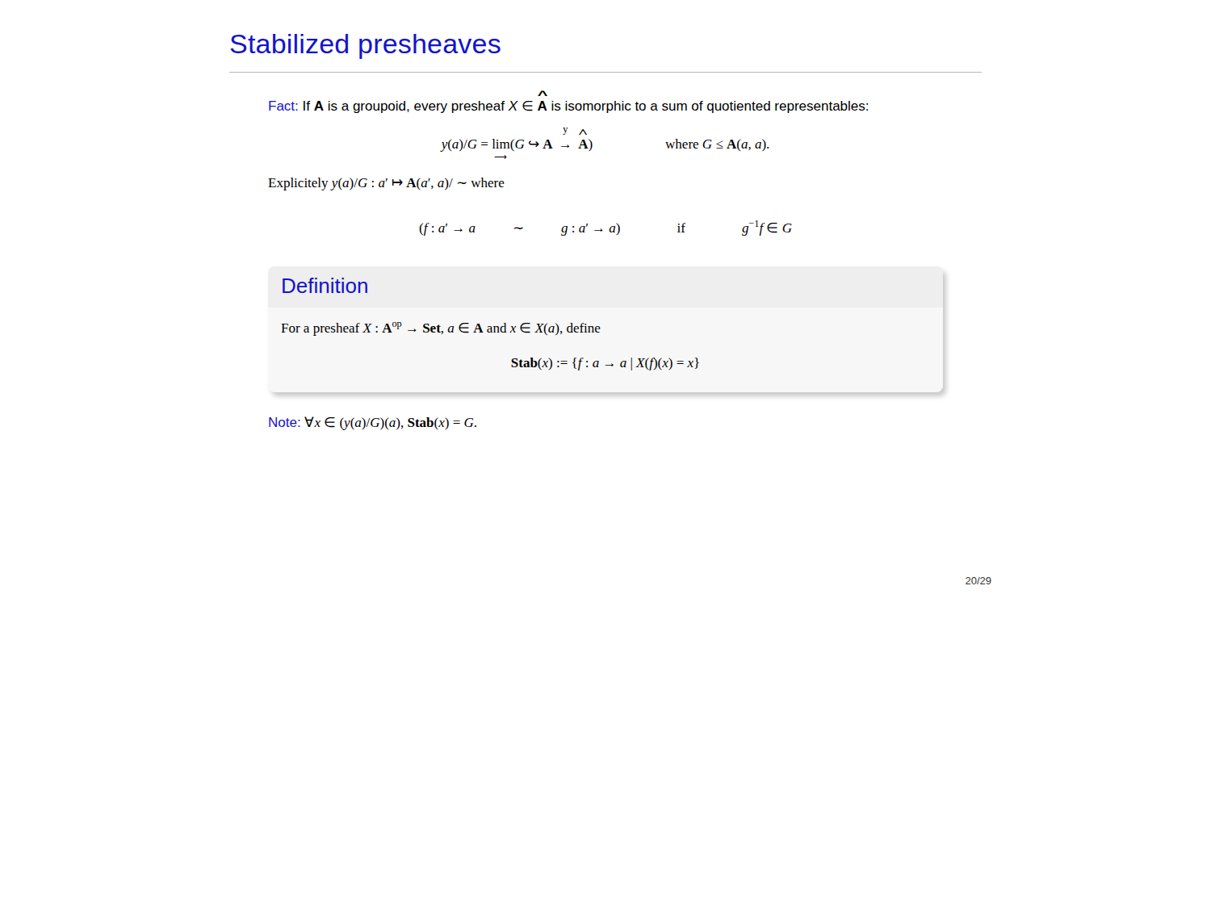Stabilized presheaves
Fact: If A is a groupoid, every presheaf X ∈ A is isomorphic to a sum of quotiented representables:
y(a)/G = lim(G ↪ A y→ A)
where G ≤ A(a, a).
Explicitely y(a)/G : a′ ↦ A(a′, a)/ ∼ where
(f : a′ → a ∼ g : a′ → a) if g−1f ∈ G
Definition
For a presheaf X : Aop → Set, a ∈ A and x ∈ X(a), define
Stab(x) := {f : a → a | X(f)(x) = x}
Note: ∀x ∈ (y(a)/G)(a), Stab(x) = G.
20/29